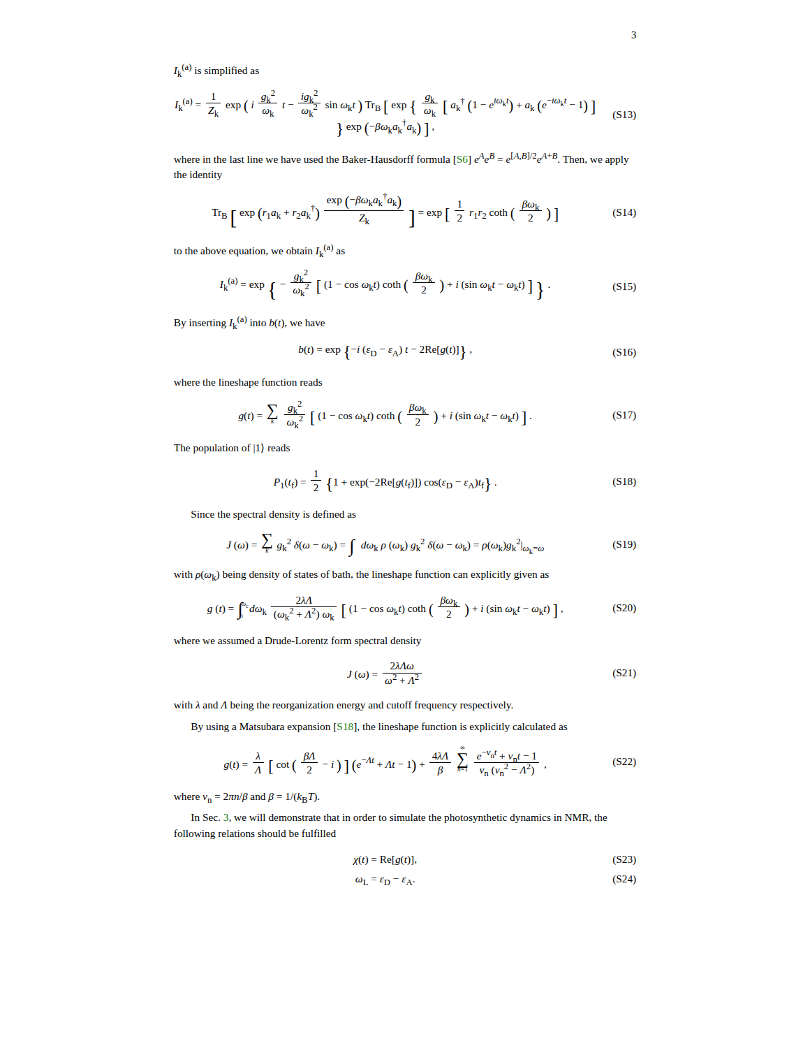3
Ik(a) is simplified as
Ik(a) = 1 Zk exp ( i gk2 ωk t − igk2 ωk2 sin ωkt ) TrB [ exp { gk ωk [ ak† (1 − eiωkt) + ak (e−iωkt − 1) ] } exp (−βωkak†ak) ] ,
(S13)
where in the last line we have used the Baker-Hausdorff formula [S6] eAeB = e[A,B]/2eA+B. Then, we apply the identity
TrB [ exp (r1ak + r2ak†) exp (−βωkak†ak) Zk ] = exp [ 12 r1r2 coth ( βωk 2 ) ]
(S14)
to the above equation, we obtain Ik(a) as
Ik(a) = exp { − gk2 ωk2 [ (1 − cos ωkt) coth ( βωk 2 ) + i (sin ωkt − ωkt) ] } .
(S15)
By inserting Ik(a) into b(t), we have
b(t) = exp {−i (εD − εA) t − 2Re[g(t)]} ,
(S16)
where the lineshape function reads
g(t) = ∑k gk2 ωk2 [ (1 − cos ωkt) coth ( βωk 2 ) + i (sin ωkt − ωkt) ] .
(S17)
The population of |1⟩ reads
P1(tf) = 12 {1 + exp(−2Re[g(tf)]) cos(εD − εA)tf} .
(S18)
Since the spectral density is defined as
J (ω) = ∑k gk2 δ(ω − ωk) = ∫ dωk ρ (ωk) gk2 δ(ω − ωk) = ρ(ωk)gk2|ωk=ω
(S19)
with ρ(ωk) being density of states of bath, the lineshape function can explicitly given as
g (t) = ∫ωc 0 dωk 2λΛ(ωk2 + Λ2) ωk [ (1 − cos ωkt) coth ( βωk 2 ) + i (sin ωkt − ωkt) ] ,
(S20)
where we assumed a Drude-Lorentz form spectral density
J (ω) = 2λΛω ω2 + Λ2
(S21)
with λ and Λ being the reorganization energy and cutoff frequency respectively.
By using a Matsubara expansion [S18], the lineshape function is explicitly calculated as
g(t) = λΛ [ cot ( βΛ 2 − i ) ] (e−Λt + Λt − 1) + 4λΛ β ∞∑n=1 e−νnt + νnt − 1 νn (νn2 − Λ2) ,
(S22)
where νn = 2πn/β and β = 1/(kBT).
In Sec. 3, we will demonstrate that in order to simulate the photosynthetic dynamics in NMR, the following relations should be fulfilled
χ(t) = Re[g(t)],
(S23)
ωL = εD − εA.
(S24)